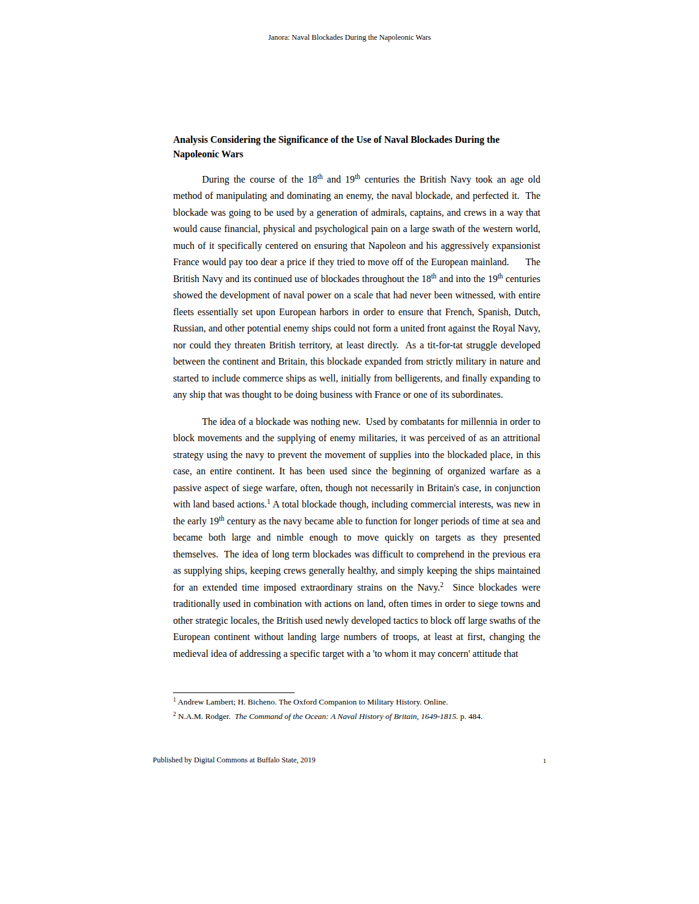Janora: Naval Blockades During the Napoleonic Wars
Analysis Considering the Significance of the Use of Naval Blockades During the Napoleonic Wars
During the course of the 18th and 19th centuries the British Navy took an age old method of manipulating and dominating an enemy, the naval blockade, and perfected it. The blockade was going to be used by a generation of admirals, captains, and crews in a way that would cause financial, physical and psychological pain on a large swath of the western world, much of it specifically centered on ensuring that Napoleon and his aggressively expansionist France would pay too dear a price if they tried to move off of the European mainland. The British Navy and its continued use of blockades throughout the 18th and into the 19th centuries showed the development of naval power on a scale that had never been witnessed, with entire fleets essentially set upon European harbors in order to ensure that French, Spanish, Dutch, Russian, and other potential enemy ships could not form a united front against the Royal Navy, nor could they threaten British territory, at least directly. As a tit-for-tat struggle developed between the continent and Britain, this blockade expanded from strictly military in nature and started to include commerce ships as well, initially from belligerents, and finally expanding to any ship that was thought to be doing business with France or one of its subordinates.
The idea of a blockade was nothing new. Used by combatants for millennia in order to block movements and the supplying of enemy militaries, it was perceived of as an attritional strategy using the navy to prevent the movement of supplies into the blockaded place, in this case, an entire continent. It has been used since the beginning of organized warfare as a passive aspect of siege warfare, often, though not necessarily in Britain's case, in conjunction with land based actions.1 A total blockade though, including commercial interests, was new in the early 19th century as the navy became able to function for longer periods of time at sea and became both large and nimble enough to move quickly on targets as they presented themselves. The idea of long term blockades was difficult to comprehend in the previous era as supplying ships, keeping crews generally healthy, and simply keeping the ships maintained for an extended time imposed extraordinary strains on the Navy.2 Since blockades were traditionally used in combination with actions on land, often times in order to siege towns and other strategic locales, the British used newly developed tactics to block off large swaths of the European continent without landing large numbers of troops, at least at first, changing the medieval idea of addressing a specific target with a 'to whom it may concern' attitude that
1 Andrew Lambert; H. Bicheno. The Oxford Companion to Military History. Online.
2 N.A.M. Rodger. The Command of the Ocean: A Naval History of Britain, 1649-1815. p. 484.
Published by Digital Commons at Buffalo State, 2019
1